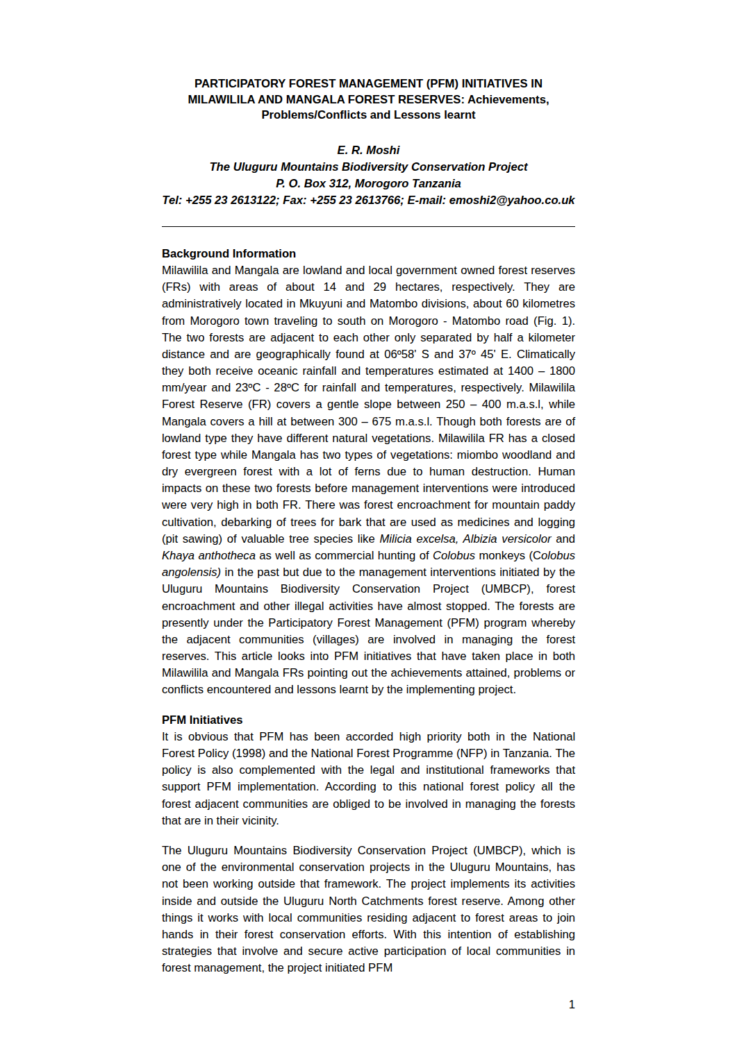PARTICIPATORY FOREST MANAGEMENT (PFM) INITIATIVES IN MILAWILILA AND MANGALA FOREST RESERVES: Achievements, Problems/Conflicts and Lessons learnt
E. R. Moshi The Uluguru Mountains Biodiversity Conservation Project
P. O. Box 312, Morogoro Tanzania
Tel: +255 23 2613122; Fax: +255 23 2613766; E-mail: emoshi2@yahoo.co.uk
Background Information
Milawilila and Mangala are lowland and local government owned forest reserves (FRs) with areas of about 14 and 29 hectares, respectively. They are administratively located in Mkuyuni and Matombo divisions, about 60 kilometres from Morogoro town traveling to south on Morogoro - Matombo road (Fig. 1). The two forests are adjacent to each other only separated by half a kilometer distance and are geographically found at 06º58' S and 37º 45' E. Climatically they both receive oceanic rainfall and temperatures estimated at 1400 – 1800 mm/year and 23ºC - 28ºC for rainfall and temperatures, respectively. Milawilila Forest Reserve (FR) covers a gentle slope between 250 – 400 m.a.s.l, while Mangala covers a hill at between 300 – 675 m.a.s.l. Though both forests are of lowland type they have different natural vegetations. Milawilila FR has a closed forest type while Mangala has two types of vegetations: miombo woodland and dry evergreen forest with a lot of ferns due to human destruction. Human impacts on these two forests before management interventions were introduced were very high in both FR. There was forest encroachment for mountain paddy cultivation, debarking of trees for bark that are used as medicines and logging (pit sawing) of valuable tree species like Milicia excelsa, Albizia versicolor and Khaya anthotheca as well as commercial hunting of Colobus monkeys (Colobus angolensis) in the past but due to the management interventions initiated by the Uluguru Mountains Biodiversity Conservation Project (UMBCP), forest encroachment and other illegal activities have almost stopped. The forests are presently under the Participatory Forest Management (PFM) program whereby the adjacent communities (villages) are involved in managing the forest reserves. This article looks into PFM initiatives that have taken place in both Milawilila and Mangala FRs pointing out the achievements attained, problems or conflicts encountered and lessons learnt by the implementing project.
PFM Initiatives
It is obvious that PFM has been accorded high priority both in the National Forest Policy (1998) and the National Forest Programme (NFP) in Tanzania. The policy is also complemented with the legal and institutional frameworks that support PFM implementation. According to this national forest policy all the forest adjacent communities are obliged to be involved in managing the forests that are in their vicinity.
The Uluguru Mountains Biodiversity Conservation Project (UMBCP), which is one of the environmental conservation projects in the Uluguru Mountains, has not been working outside that framework. The project implements its activities inside and outside the Uluguru North Catchments forest reserve. Among other things it works with local communities residing adjacent to forest areas to join hands in their forest conservation efforts. With this intention of establishing strategies that involve and secure active participation of local communities in forest management, the project initiated PFM
1